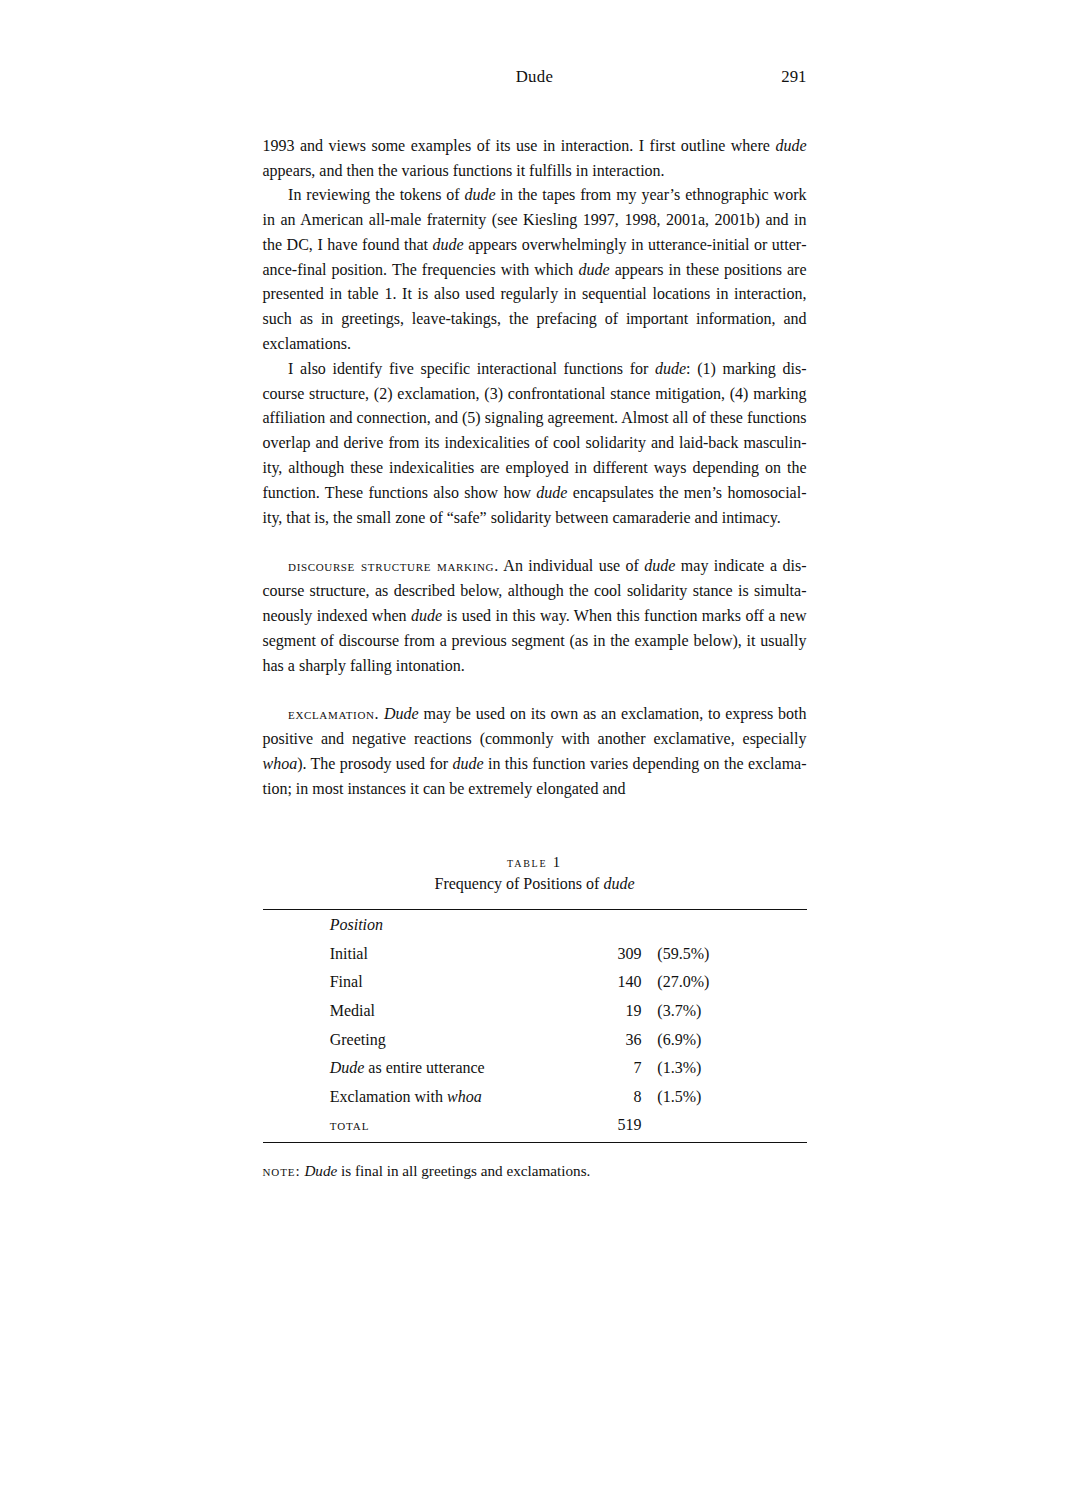Dude 291
1993 and views some examples of its use in interaction. I first outline where dude appears, and then the various functions it fulfills in interaction.
In reviewing the tokens of dude in the tapes from my year’s ethnographic work in an American all-male fraternity (see Kiesling 1997, 1998, 2001a, 2001b) and in the DC, I have found that dude appears overwhelmingly in utterance-initial or utterance-final position. The frequencies with which dude appears in these positions are presented in table 1. It is also used regularly in sequential locations in interaction, such as in greetings, leave-takings, the prefacing of important information, and exclamations.
I also identify five specific interactional functions for dude: (1) marking discourse structure, (2) exclamation, (3) confrontational stance mitigation, (4) marking affiliation and connection, and (5) signaling agreement. Almost all of these functions overlap and derive from its indexicalities of cool solidarity and laid-back masculinity, although these indexicalities are employed in different ways depending on the function. These functions also show how dude encapsulates the men’s homosociality, that is, the small zone of “safe” solidarity between camaraderie and intimacy.
discourse structure marking. An individual use of dude may indicate a discourse structure, as described below, although the cool solidarity stance is simultaneously indexed when dude is used in this way. When this function marks off a new segment of discourse from a previous segment (as in the example below), it usually has a sharply falling intonation.
exclamation. Dude may be used on its own as an exclamation, to express both positive and negative reactions (commonly with another exclamative, especially whoa). The prosody used for dude in this function varies depending on the exclamation; in most instances it can be extremely elongated and
table 1 Frequency of Positions of dude
| Position | | |
| Initial | 309 | (59.5%) |
| Final | 140 | (27.0%) |
| Medial | 19 | (3.7%) |
| Greeting | 36 | (6.9%) |
| Dude as entire utterance | 7 | (1.3%) |
| Exclamation with whoa | 8 | (1.5%) |
| total | 519 | |
note: Dude is final in all greetings and exclamations.